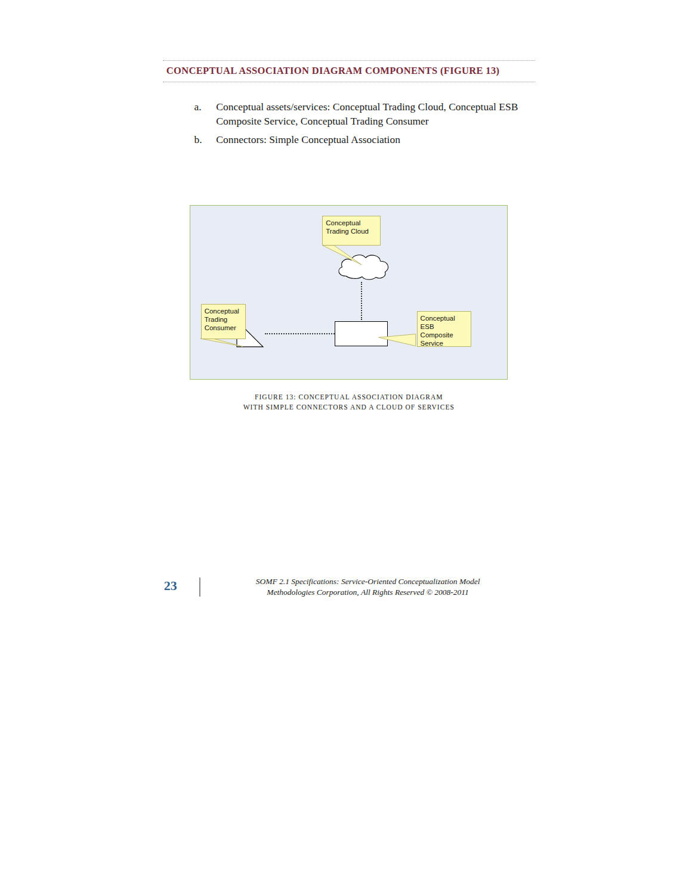Conceptual Association Diagram Components (Figure 13)
a. Conceptual assets/services: Conceptual Trading Cloud, Conceptual ESB Composite Service, Conceptual Trading Consumer
b. Connectors: Simple Conceptual Association
Conceptual
Trading Cloud
Conceptual
Trading
Consumer
Conceptual ESB
Composite
Service
FIGURE 13: CONCEPTUAL ASSOCIATION DIAGRAM
WITH SIMPLE CONNECTORS AND A CLOUD OF SERVICES
23
SOMF 2.1 Specifications: Service-Oriented Conceptualization Model
Methodologies Corporation, All Rights Reserved © 2008-2011